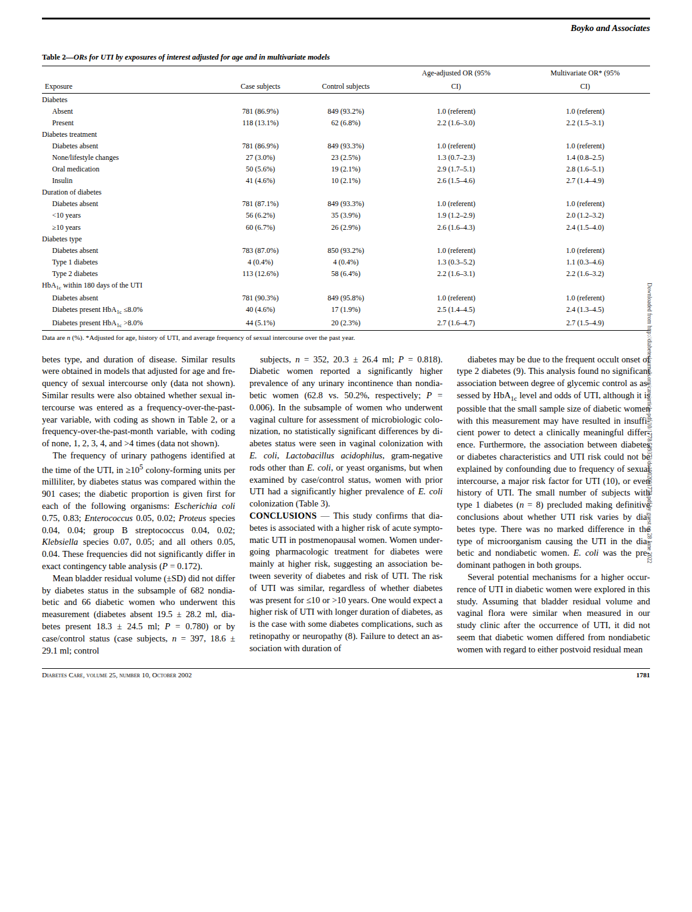Boyko and Associates
Table 2—ORs for UTI by exposures of interest adjusted for age and in multivariate models
| | | | Age-adjusted OR (95% | Multivariate OR* (95% |
| --- | --- | --- | --- | --- |
| Exposure | Case subjects | Control subjects | CI) | CI) |
| Diabetes |
| Absent | 781 (86.9%) | 849 (93.2%) | 1.0 (referent) | 1.0 (referent) |
| Present | 118 (13.1%) | 62 (6.8%) | 2.2 (1.6–3.0) | 2.2 (1.5–3.1) |
| Diabetes treatment |
| Diabetes absent | 781 (86.9%) | 849 (93.3%) | 1.0 (referent) | 1.0 (referent) |
| None/lifestyle changes | 27 (3.0%) | 23 (2.5%) | 1.3 (0.7–2.3) | 1.4 (0.8–2.5) |
| Oral medication | 50 (5.6%) | 19 (2.1%) | 2.9 (1.7–5.1) | 2.8 (1.6–5.1) |
| Insulin | 41 (4.6%) | 10 (2.1%) | 2.6 (1.5–4.6) | 2.7 (1.4–4.9) |
| Duration of diabetes |
| Diabetes absent | 781 (87.1%) | 849 (93.3%) | 1.0 (referent) | 1.0 (referent) |
| <10 years | 56 (6.2%) | 35 (3.9%) | 1.9 (1.2–2.9) | 2.0 (1.2–3.2) |
| ≥10 years | 60 (6.7%) | 26 (2.9%) | 2.6 (1.6–4.3) | 2.4 (1.5–4.0) |
| Diabetes type |
| Diabetes absent | 783 (87.0%) | 850 (93.2%) | 1.0 (referent) | 1.0 (referent) |
| Type 1 diabetes | 4 (0.4%) | 4 (0.4%) | 1.3 (0.3–5.2) | 1.1 (0.3–4.6) |
| Type 2 diabetes | 113 (12.6%) | 58 (6.4%) | 2.2 (1.6–3.1) | 2.2 (1.6–3.2) |
| HbA 1c within 180 days of the UTI |
| Diabetes absent | 781 (90.3%) | 849 (95.8%) | 1.0 (referent) | 1.0 (referent) |
| Diabetes present HbA 1c ≤8.0% | 40 (4.6%) | 17 (1.9%) | 2.5 (1.4–4.5) | 2.4 (1.3–4.5) |
| Diabetes present HbA 1c >8.0% | 44 (5.1%) | 20 (2.3%) | 2.7 (1.6–4.7) | 2.7 (1.5–4.9) |
Data are n (%). *Adjusted for age, history of UTI, and average frequency of sexual intercourse over the past year.
betes type, and duration of disease. Similar results were obtained in models that adjusted for age and frequency of sexual intercourse only (data not shown). Similar results were also obtained whether sexual intercourse was entered as a frequency-over-the-past-year variable, with coding as shown in Table 2, or a frequency-over-the-past-month variable, with coding of none, 1, 2, 3, 4, and >4 times (data not shown).
The frequency of urinary pathogens identified at the time of the UTI, in ≥105 colony-forming units per milliliter, by diabetes status was compared within the 901 cases; the diabetic proportion is given first for each of the following organisms: Escherichia coli 0.75, 0.83; Enterococcus 0.05, 0.02; Proteus species 0.04, 0.04; group B streptococcus 0.04, 0.02; Klebsiella species 0.07, 0.05; and all others 0.05, 0.04. These frequencies did not significantly differ in exact contingency table analysis (P = 0.172).
Mean bladder residual volume (±SD) did not differ by diabetes status in the subsample of 682 nondiabetic and 66 diabetic women who underwent this measurement (diabetes absent 19.5 ± 28.2 ml, diabetes present 18.3 ± 24.5 ml; P = 0.780) or by case/control status (case subjects, n = 397, 18.6 ± 29.1 ml; control
subjects, n = 352, 20.3 ± 26.4 ml; P = 0.818). Diabetic women reported a significantly higher prevalence of any urinary incontinence than nondiabetic women (62.8 vs. 50.2%, respectively; P = 0.006). In the subsample of women who underwent vaginal culture for assessment of microbiologic colonization, no statistically significant differences by diabetes status were seen in vaginal colonization with E. coli, Lactobacillus acidophilus, gram-negative rods other than E. coli, or yeast organisms, but when examined by case/control status, women with prior UTI had a significantly higher prevalence of E. coli colonization (Table 3).
CONCLUSIONS
— This study confirms that diabetes is associated with a higher risk of acute symptomatic UTI in postmenopausal women. Women undergoing pharmacologic treatment for diabetes were mainly at higher risk, suggesting an association between severity of diabetes and risk of UTI. The risk of UTI was similar, regardless of whether diabetes was present for ≤10 or >10 years. One would expect a higher risk of UTI with longer duration of diabetes, as is the case with some diabetes complications, such as retinopathy or neuropathy (8). Failure to detect an association with duration of
diabetes may be due to the frequent occult onset of type 2 diabetes (9). This analysis found no significant association between degree of glycemic control as assessed by HbA1c level and odds of UTI, although it is possible that the small sample size of diabetic women with this measurement may have resulted in insufficient power to detect a clinically meaningful difference. Furthermore, the association between diabetes or diabetes characteristics and UTI risk could not be explained by confounding due to frequency of sexual intercourse, a major risk factor for UTI (10), or even history of UTI. The small number of subjects with type 1 diabetes (n = 8) precluded making definitive conclusions about whether UTI risk varies by diabetes type. There was no marked difference in the type of microorganism causing the UTI in the diabetic and nondiabetic women. E. coli was the predominant pathogen in both groups.
Several potential mechanisms for a higher occurrence of UTI in diabetic women were explored in this study. Assuming that bladder residual volume and vaginal flora were similar when measured in our study clinic after the occurrence of UTI, it did not seem that diabetic women differed from nondiabetic women with regard to either postvoid residual mean
Diabetes Care, volume 25, number 10, October 2002 1781
Downloaded from http://diabetesjournals.org/care/article-pdf/10/1778/589373/dc1002001778.pdf by guest on 28 June 2022